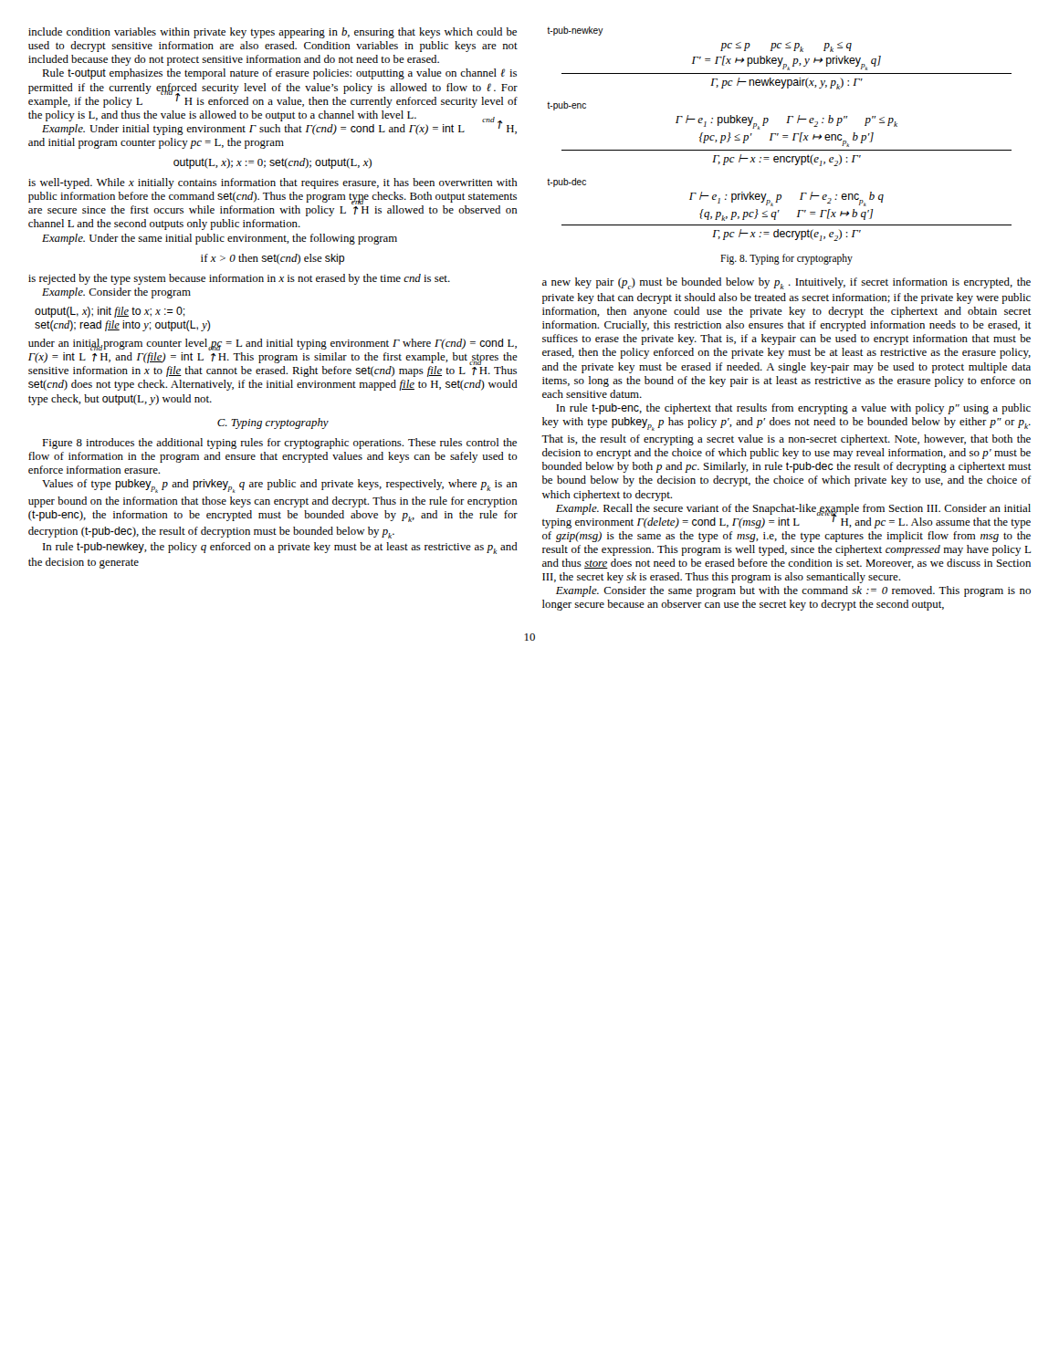include condition variables within private key types appearing in b, ensuring that keys which could be used to decrypt sensitive information are also erased. Condition variables in public keys are not included because they do not protect sensitive information and do not need to be erased.
Rule t-output emphasizes the temporal nature of erasure policies: outputting a value on channel ℓ is permitted if the currently enforced security level of the value’s policy is allowed to flow to ℓ. For example, if the policy L cnd↗H is enforced on a value, then the currently enforced security level of the policy is L, and thus the value is allowed to be output to a channel with level L.
Example. Under initial typing environment Γ such that Γ(cnd) = cond L and Γ(x) = int L cnd↗H, and initial program counter policy pc = L, the program
output(L, x); x := 0; set(cnd); output(L, x)
is well-typed. While x initially contains information that requires erasure, it has been overwritten with public information before the command set(cnd). Thus the program type checks. Both output statements are secure since the first occurs while information with policy L cnd↗H is allowed to be observed on channel L and the second outputs only public information.
Example. Under the same initial public environment, the following program
if x > 0 then set(cnd) else skip
is rejected by the type system because information in x is not erased by the time cnd is set.
Example. Consider the program
output(L, x); init file to x; x := 0;
set(cnd); read file into y; output(L, y)
under an initial program counter level pc = L and initial typing environment Γ where Γ(cnd) = cond L, Γ(x) = int L cnd↗H, and Γ(file) = int L cnd↗H. This program is similar to the first example, but stores the sensitive information in x to file that cannot be erased. Right before set(cnd) maps file to L cnd↗H. Thus set(cnd) does not type check. Alternatively, if the initial environment mapped file to H, set(cnd) would type check, but output(L, y) would not.
C. Typing cryptography
Figure 8 introduces the additional typing rules for cryptographic operations. These rules control the flow of information in the program and ensure that encrypted values and keys can be safely used to enforce information erasure.
Values of type pubkeypk p and privkeypk q are public and private keys, respectively, where pk is an upper bound on the information that those keys can encrypt and decrypt. Thus in the rule for encryption (t-pub-enc), the information to be encrypted must be bounded above by pk, and in the rule for decryption (t-pub-dec), the result of decryption must be bounded below by pk.
In rule t-pub-newkey, the policy q enforced on a private key must be at least as restrictive as pk and the decision to generate
t-pub-newkey
pc ≤ p pc ≤ pk pk ≤ q Γ′ = Γ[x ↦ pubkeypk p, y ↦ privkeypk q]
Γ, pc ⊢ newkeypair(x, y, pk) : Γ′
t-pub-enc
Γ ⊢ e1 : pubkeypk p Γ ⊢ e2 : b p″ p″ ≤ pk {pc, p} ≤ p′ Γ′ = Γ[x ↦ encpk b p′]
Γ, pc ⊢ x := encrypt(e1, e2) : Γ′
t-pub-dec
Γ ⊢ e1 : privkeypk p Γ ⊢ e2 : encpk b q {q, pk, p, pc} ≤ q′ Γ′ = Γ[x ↦ b q′]
Γ, pc ⊢ x := decrypt(e1, e2) : Γ′
Fig. 8. Typing for cryptography
a new key pair (pc) must be bounded below by pk . Intuitively, if secret information is encrypted, the private key that can decrypt it should also be treated as secret information; if the private key were public information, then anyone could use the private key to decrypt the ciphertext and obtain secret information. Crucially, this restriction also ensures that if encrypted information needs to be erased, it suffices to erase the private key. That is, if a keypair can be used to encrypt information that must be erased, then the policy enforced on the private key must be at least as restrictive as the erasure policy, and the private key must be erased if needed. A single key-pair may be used to protect multiple data items, so long as the bound of the key pair is at least as restrictive as the erasure policy to enforce on each sensitive datum.
In rule t-pub-enc, the ciphertext that results from encrypting a value with policy p″ using a public key with type pubkeypk p has policy p′, and p′ does not need to be bounded below by either p″ or pk. That is, the result of encrypting a secret value is a non-secret ciphertext. Note, however, that both the decision to encrypt and the choice of which public key to use may reveal information, and so p′ must be bounded below by both p and pc. Similarly, in rule t-pub-dec the result of decrypting a ciphertext must be bound below by the decision to decrypt, the choice of which private key to use, and the choice of which ciphertext to decrypt.
Example. Recall the secure variant of the Snapchat-like example from Section III. Consider an initial typing environment Γ(delete) = cond L, Γ(msg) = int L delete↗H, and pc = L. Also assume that the type of gzip(msg) is the same as the type of msg, i.e, the type captures the implicit flow from msg to the result of the expression. This program is well typed, since the ciphertext compressed may have policy L and thus store does not need to be erased before the condition is set. Moreover, as we discuss in Section III, the secret key sk is erased. Thus this program is also semantically secure.
Example. Consider the same program but with the command sk := 0 removed. This program is no longer secure because an observer can use the secret key to decrypt the second output,
10